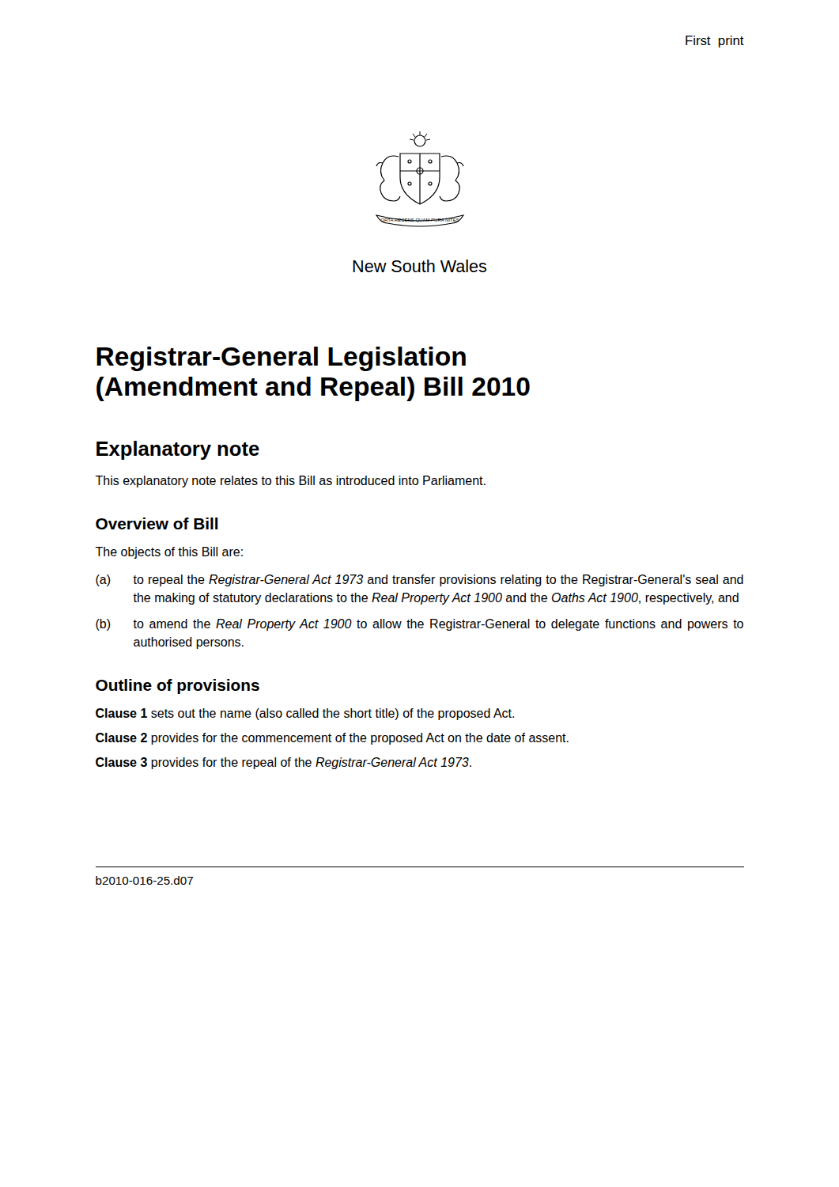First print
ORTA RECENS QUAM PURA NITES
New South Wales
Registrar-General Legislation
(Amendment and Repeal) Bill 2010
Explanatory note
This explanatory note relates to this Bill as introduced into Parliament.
Overview of Bill
The objects of this Bill are:
(a) to repeal the Registrar-General Act 1973 and transfer provisions relating to the Registrar-General's seal and the making of statutory declarations to the Real Property Act 1900 and the Oaths Act 1900, respectively, and
(b) to amend the Real Property Act 1900 to allow the Registrar-General to delegate functions and powers to authorised persons.
Outline of provisions
Clause 1 sets out the name (also called the short title) of the proposed Act.
Clause 2 provides for the commencement of the proposed Act on the date of assent.
Clause 3 provides for the repeal of the Registrar-General Act 1973.
b2010-016-25.d07